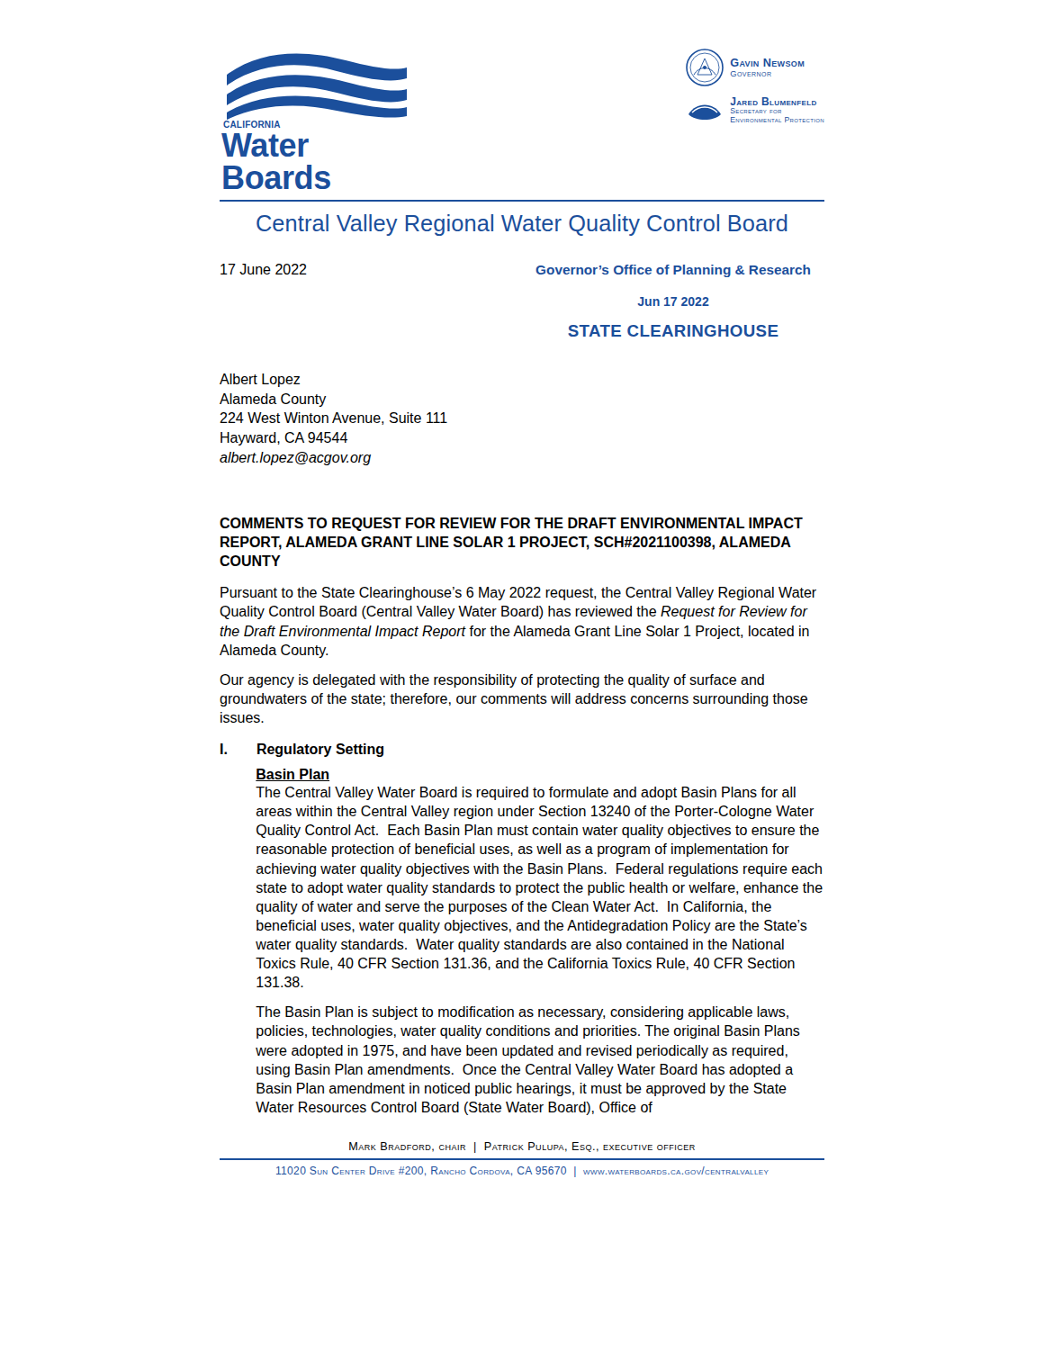CALIFORNIA
Water Boards
Gavin Newsom
Governor
Jared Blumenfeld
Secretary for
Environmental Protection
Central Valley Regional Water Quality Control Board
17 June 2022
Albert Lopez
Alameda County
224 West Winton Avenue, Suite 111
Hayward, CA 94544
albert.lopez@acgov.org
Governor’s Office of Planning & Research
Jun 17 2022
STATE CLEARINGHOUSE
Comments to Request for Review for the Draft Environmental Impact Report, Alameda Grant Line Solar 1 Project, SCH#2021100398, Alameda County
Pursuant to the State Clearinghouse’s 6 May 2022 request, the Central Valley Regional Water Quality Control Board (Central Valley Water Board) has reviewed the Request for Review for the Draft Environmental Impact Report for the Alameda Grant Line Solar 1 Project, located in Alameda County.
Our agency is delegated with the responsibility of protecting the quality of surface and groundwaters of the state; therefore, our comments will address concerns surrounding those issues.
I. Regulatory Setting
Basin Plan
The Central Valley Water Board is required to formulate and adopt Basin Plans for all areas within the Central Valley region under Section 13240 of the Porter-Cologne Water Quality Control Act. Each Basin Plan must contain water quality objectives to ensure the reasonable protection of beneficial uses, as well as a program of implementation for achieving water quality objectives with the Basin Plans. Federal regulations require each state to adopt water quality standards to protect the public health or welfare, enhance the quality of water and serve the purposes of the Clean Water Act. In California, the beneficial uses, water quality objectives, and the Antidegradation Policy are the State’s water quality standards. Water quality standards are also contained in the National Toxics Rule, 40 CFR Section 131.36, and the California Toxics Rule, 40 CFR Section 131.38.
The Basin Plan is subject to modification as necessary, considering applicable laws, policies, technologies, water quality conditions and priorities. The original Basin Plans were adopted in 1975, and have been updated and revised periodically as required, using Basin Plan amendments. Once the Central Valley Water Board has adopted a Basin Plan amendment in noticed public hearings, it must be approved by the State Water Resources Control Board (State Water Board), Office of
Mark Bradford, chair | Patrick Pulupa, Esq., executive officer
11020 Sun Center Drive #200, Rancho Cordova, CA 95670 | www.waterboards.ca.gov/centralvalley